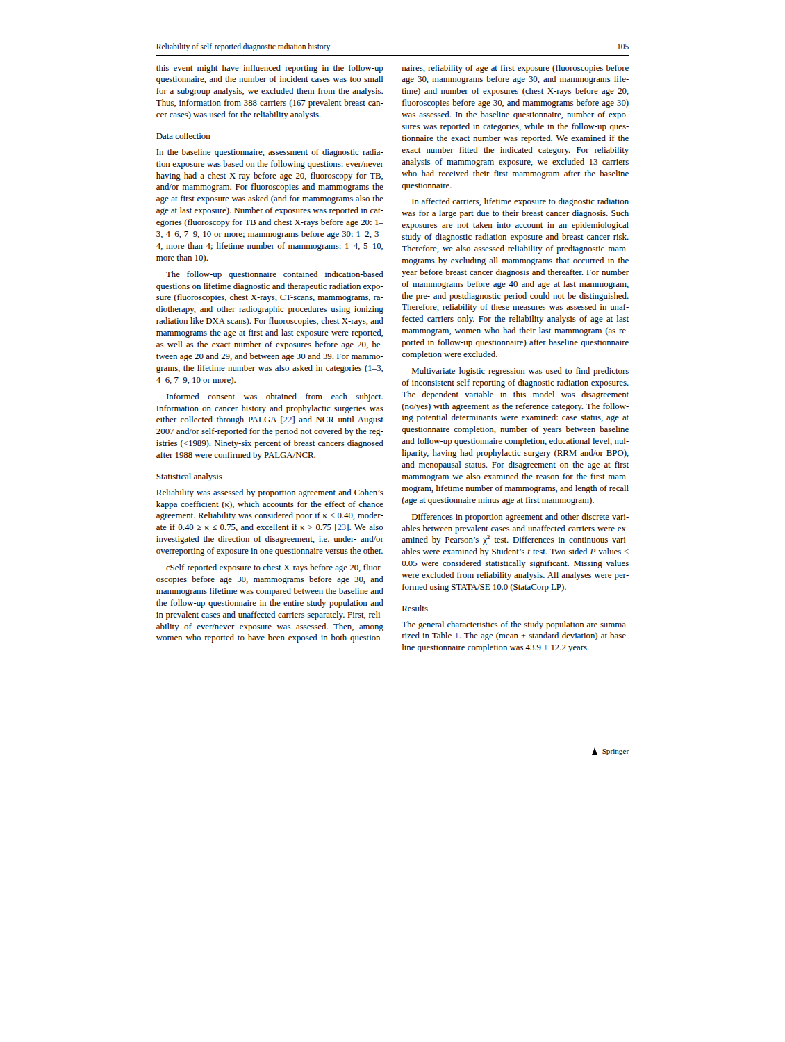Reliability of self-reported diagnostic radiation history 105
this event might have influenced reporting in the follow-up questionnaire, and the number of incident cases was too small for a subgroup analysis, we excluded them from the analysis. Thus, information from 388 carriers (167 prevalent breast cancer cases) was used for the reliability analysis.
Data collection
In the baseline questionnaire, assessment of diagnostic radiation exposure was based on the following questions: ever/never having had a chest X-ray before age 20, fluoroscopy for TB, and/or mammogram. For fluoroscopies and mammograms the age at first exposure was asked (and for mammograms also the age at last exposure). Number of exposures was reported in categories (fluoroscopy for TB and chest X-rays before age 20: 1–3, 4–6, 7–9, 10 or more; mammograms before age 30: 1–2, 3–4, more than 4; lifetime number of mammograms: 1–4, 5–10, more than 10).
The follow-up questionnaire contained indication-based questions on lifetime diagnostic and therapeutic radiation exposure (fluoroscopies, chest X-rays, CT-scans, mammograms, radiotherapy, and other radiographic procedures using ionizing radiation like DXA scans). For fluoroscopies, chest X-rays, and mammograms the age at first and last exposure were reported, as well as the exact number of exposures before age 20, between age 20 and 29, and between age 30 and 39. For mammograms, the lifetime number was also asked in categories (1–3, 4–6, 7–9, 10 or more).
Informed consent was obtained from each subject. Information on cancer history and prophylactic surgeries was either collected through PALGA [22] and NCR until August 2007 and/or self-reported for the period not covered by the registries (<1989). Ninety-six percent of breast cancers diagnosed after 1988 were confirmed by PALGA/NCR.
Statistical analysis
Reliability was assessed by proportion agreement and Cohen’s kappa coefficient (κ), which accounts for the effect of chance agreement. Reliability was considered poor if κ ≤ 0.40, moderate if 0.40 ≥ κ ≤ 0.75, and excellent if κ > 0.75 [23]. We also investigated the direction of disagreement, i.e. under- and/or overreporting of exposure in one questionnaire versus the other.
cSelf-reported exposure to chest X-rays before age 20, fluoroscopies before age 30, mammograms before age 30, and mammograms lifetime was compared between the baseline and the follow-up questionnaire in the entire study population and in prevalent cases and unaffected carriers separately. First, reliability of ever/never exposure was assessed. Then, among women who reported to have been exposed in both questionnaires, reliability of age at first exposure (fluoroscopies before age 30, mammograms before age 30, and mammograms lifetime) and number of exposures (chest X-rays before age 20, fluoroscopies before age 30, and mammograms before age 30) was assessed. In the baseline questionnaire, number of exposures was reported in categories, while in the follow-up questionnaire the exact number was reported. We examined if the exact number fitted the indicated category. For reliability analysis of mammogram exposure, we excluded 13 carriers who had received their first mammogram after the baseline questionnaire.
In affected carriers, lifetime exposure to diagnostic radiation was for a large part due to their breast cancer diagnosis. Such exposures are not taken into account in an epidemiological study of diagnostic radiation exposure and breast cancer risk. Therefore, we also assessed reliability of prediagnostic mammograms by excluding all mammograms that occurred in the year before breast cancer diagnosis and thereafter. For number of mammograms before age 40 and age at last mammogram, the pre- and postdiagnostic period could not be distinguished. Therefore, reliability of these measures was assessed in unaffected carriers only. For the reliability analysis of age at last mammogram, women who had their last mammogram (as reported in follow-up questionnaire) after baseline questionnaire completion were excluded.
Multivariate logistic regression was used to find predictors of inconsistent self-reporting of diagnostic radiation exposures. The dependent variable in this model was disagreement (no/yes) with agreement as the reference category. The following potential determinants were examined: case status, age at questionnaire completion, number of years between baseline and follow-up questionnaire completion, educational level, nulliparity, having had prophylactic surgery (RRM and/or BPO), and menopausal status. For disagreement on the age at first mammogram we also examined the reason for the first mammogram, lifetime number of mammograms, and length of recall (age at questionnaire minus age at first mammogram).
Differences in proportion agreement and other discrete variables between prevalent cases and unaffected carriers were examined by Pearson’s χ2 test. Differences in continuous variables were examined by Student’s t-test. Two-sided P-values ≤ 0.05 were considered statistically significant. Missing values were excluded from reliability analysis. All analyses were performed using STATA/SE 10.0 (StataCorp LP).
Results
The general characteristics of the study population are summarized in Table 1. The age (mean ± standard deviation) at baseline questionnaire completion was 43.9 ± 12.2 years.
Springer